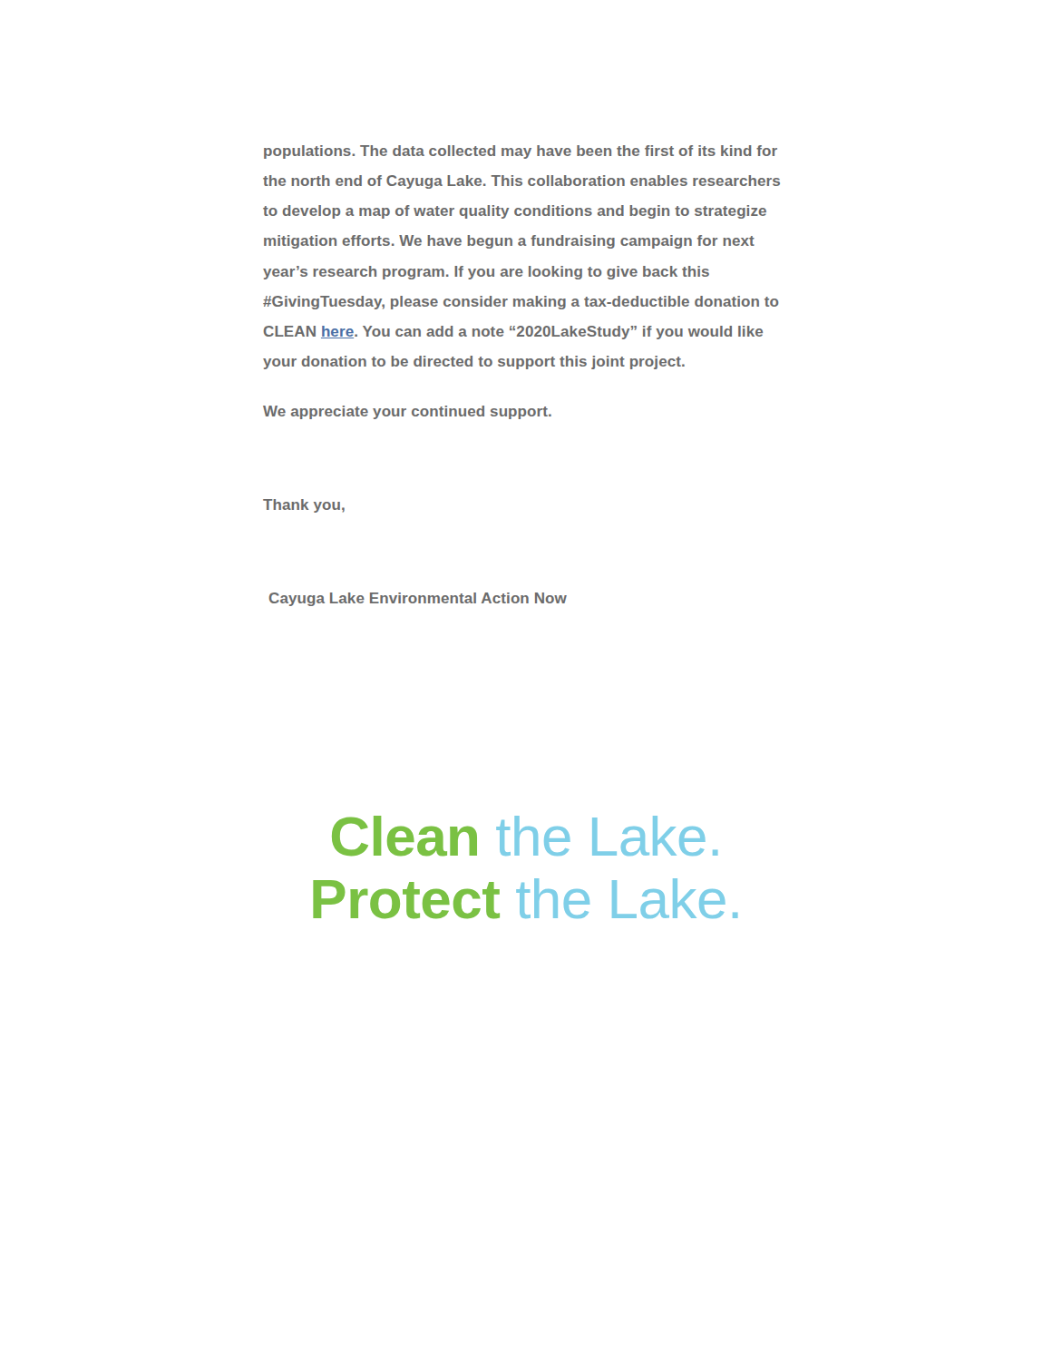populations. The data collected may have been the first of its kind for the north end of Cayuga Lake. This collaboration enables researchers to develop a map of water quality conditions and begin to strategize mitigation efforts. We have begun a fundraising campaign for next year’s research program. If you are looking to give back this #GivingTuesday, please consider making a tax-deductible donation to CLEAN here. You can add a note “2020LakeStudy” if you would like your donation to be directed to support this joint project.
We appreciate your continued support.
Thank you,
Cayuga Lake Environmental Action Now
Clean the Lake.
Protect the Lake.